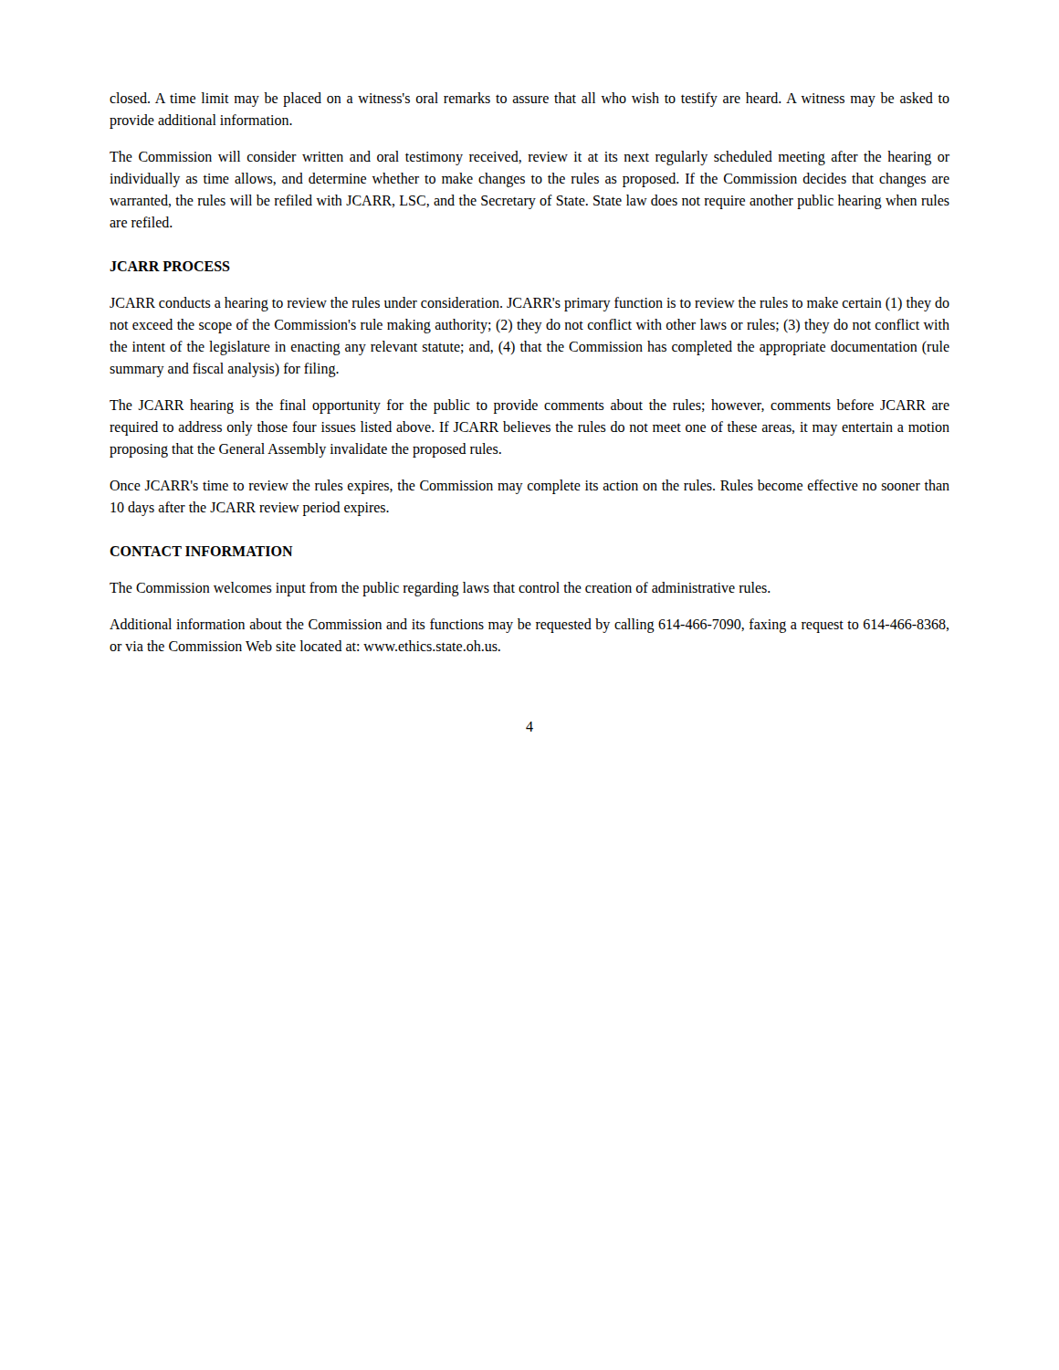closed. A time limit may be placed on a witness's oral remarks to assure that all who wish to testify are heard. A witness may be asked to provide additional information.
The Commission will consider written and oral testimony received, review it at its next regularly scheduled meeting after the hearing or individually as time allows, and determine whether to make changes to the rules as proposed. If the Commission decides that changes are warranted, the rules will be refiled with JCARR, LSC, and the Secretary of State. State law does not require another public hearing when rules are refiled.
JCARR PROCESS
JCARR conducts a hearing to review the rules under consideration. JCARR's primary function is to review the rules to make certain (1) they do not exceed the scope of the Commission's rule making authority; (2) they do not conflict with other laws or rules; (3) they do not conflict with the intent of the legislature in enacting any relevant statute; and, (4) that the Commission has completed the appropriate documentation (rule summary and fiscal analysis) for filing.
The JCARR hearing is the final opportunity for the public to provide comments about the rules; however, comments before JCARR are required to address only those four issues listed above. If JCARR believes the rules do not meet one of these areas, it may entertain a motion proposing that the General Assembly invalidate the proposed rules.
Once JCARR's time to review the rules expires, the Commission may complete its action on the rules. Rules become effective no sooner than 10 days after the JCARR review period expires.
CONTACT INFORMATION
The Commission welcomes input from the public regarding laws that control the creation of administrative rules.
Additional information about the Commission and its functions may be requested by calling 614-466-7090, faxing a request to 614-466-8368, or via the Commission Web site located at: www.ethics.state.oh.us.
4